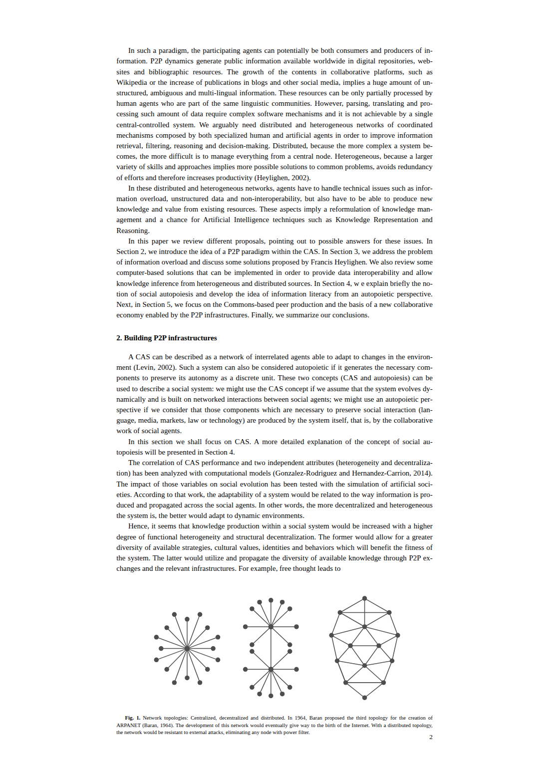In such a paradigm, the participating agents can potentially be both consumers and producers of information. P2P dynamics generate public information available worldwide in digital repositories, websites and bibliographic resources. The growth of the contents in collaborative platforms, such as Wikipedia or the increase of publications in blogs and other social media, implies a huge amount of unstructured, ambiguous and multi-lingual information. These resources can be only partially processed by human agents who are part of the same linguistic communities. However, parsing, translating and processing such amount of data require complex software mechanisms and it is not achievable by a single central-controlled system. We arguably need distributed and heterogeneous networks of coordinated mechanisms composed by both specialized human and artificial agents in order to improve information retrieval, filtering, reasoning and decision-making. Distributed, because the more complex a system becomes, the more difficult is to manage everything from a central node. Heterogeneous, because a larger variety of skills and approaches implies more possible solutions to common problems, avoids redundancy of efforts and therefore increases productivity (Heylighen, 2002).
In these distributed and heterogeneous networks, agents have to handle technical issues such as information overload, unstructured data and non-interoperability, but also have to be able to produce new knowledge and value from existing resources. These aspects imply a reformulation of knowledge management and a chance for Artificial Intelligence techniques such as Knowledge Representation and Reasoning.
In this paper we review different proposals, pointing out to possible answers for these issues. In Section 2, we introduce the idea of a P2P paradigm within the CAS. In Section 3, we address the problem of information overload and discuss some solutions proposed by Francis Heylighen. We also review some computer-based solutions that can be implemented in order to provide data interoperability and allow knowledge inference from heterogeneous and distributed sources. In Section 4, w e explain briefly the notion of social autopoiesis and develop the idea of information literacy from an autopoietic perspective. Next, in Section 5, we focus on the Commons-based peer production and the basis of a new collaborative economy enabled by the P2P infrastructures. Finally, we summarize our conclusions.
2. Building P2P infrastructures
A CAS can be described as a network of interrelated agents able to adapt to changes in the environment (Levin, 2002). Such a system can also be considered autopoietic if it generates the necessary components to preserve its autonomy as a discrete unit. These two concepts (CAS and autopoiesis) can be used to describe a social system: we might use the CAS concept if we assume that the system evolves dynamically and is built on networked interactions between social agents; we might use an autopoietic perspective if we consider that those components which are necessary to preserve social interaction (language, media, markets, law or technology) are produced by the system itself, that is, by the collaborative work of social agents.
In this section we shall focus on CAS. A more detailed explanation of the concept of social autopoiesis will be presented in Section 4.
The correlation of CAS performance and two independent attributes (heterogeneity and decentralization) has been analyzed with computational models (Gonzalez-Rodriguez and Hernandez-Carrion, 2014). The impact of those variables on social evolution has been tested with the simulation of artificial societies. According to that work, the adaptability of a system would be related to the way information is produced and propagated across the social agents. In other words, the more decentralized and heterogeneous the system is, the better would adapt to dynamic environments.
Hence, it seems that knowledge production within a social system would be increased with a higher degree of functional heterogeneity and structural decentralization. The former would allow for a greater diversity of available strategies, cultural values, identities and behaviors which will benefit the fitness of the system. The latter would utilize and propagate the diversity of available knowledge through P2P exchanges and the relevant infrastructures. For example, free thought leads to
Fig. 1. Network topologies: Centralized, decentralized and distributed. In 1964, Baran proposed the third topology for the creation of ARPANET (Baran, 1964). The development of this network would eventually give way to the birth of the Internet. With a distributed topology, the network would be resistant to external attacks, eliminating any node with power filter.
2